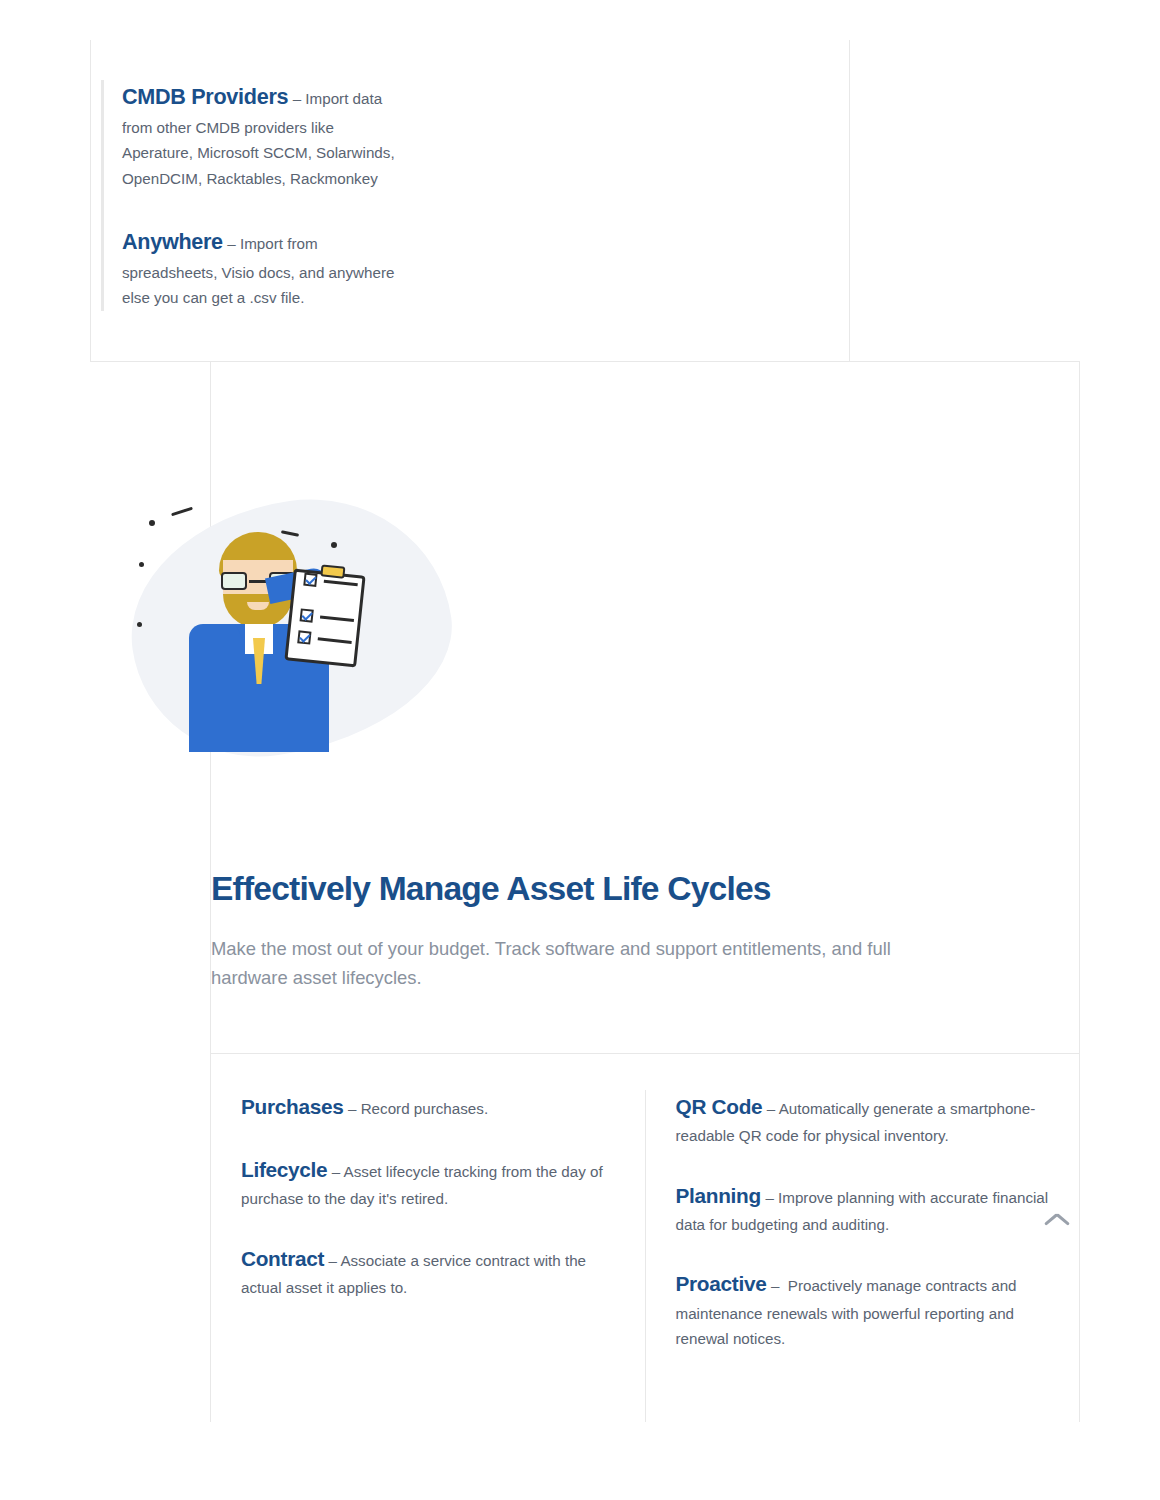CMDB Providers – Import data from other CMDB providers like Aperature, Microsoft SCCM, Solarwinds, OpenDCIM, Racktables, Rackmonkey
Anywhere – Import from spreadsheets, Visio docs, and anywhere else you can get a .csv file.
Effectively Manage Asset Life Cycles
Make the most out of your budget. Track software and support entitlements, and full hardware asset lifecycles.
Purchases – Record purchases.
Lifecycle – Asset lifecycle tracking from the day of purchase to the day it's retired.
Contract – Associate a service contract with the actual asset it applies to.
QR Code – Automatically generate a smartphone-readable QR code for physical inventory.
Planning – Improve planning with accurate financial data for budgeting and auditing.
Proactive – Proactively manage contracts and maintenance renewals with powerful reporting and renewal notices.